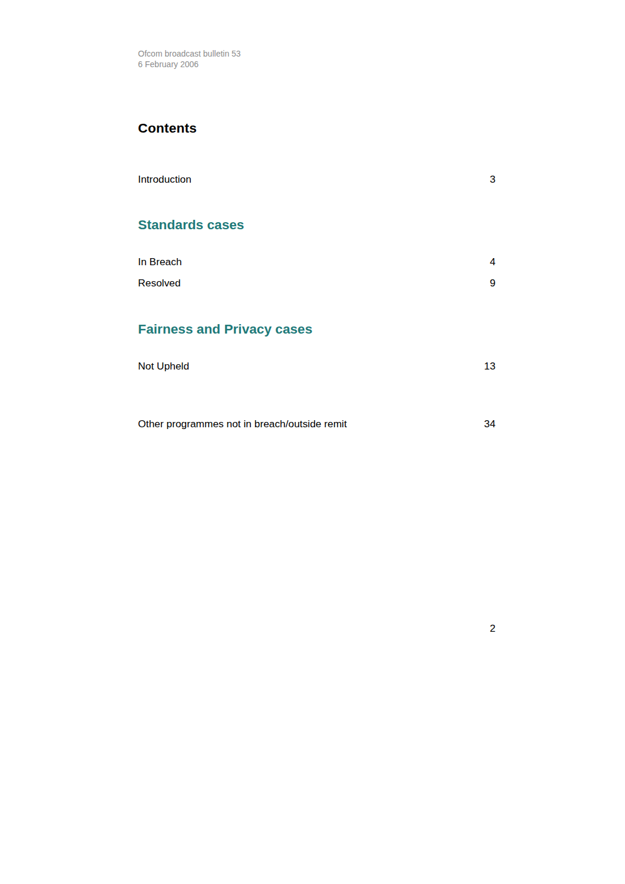Ofcom broadcast bulletin 53
6 February 2006
Contents
| Introduction | 3 |
Standards cases
| In Breach | 4 |
| Resolved | 9 |
Fairness and Privacy cases
| Not Upheld | 13 |
| Other programmes not in breach/outside remit | 34 |
2